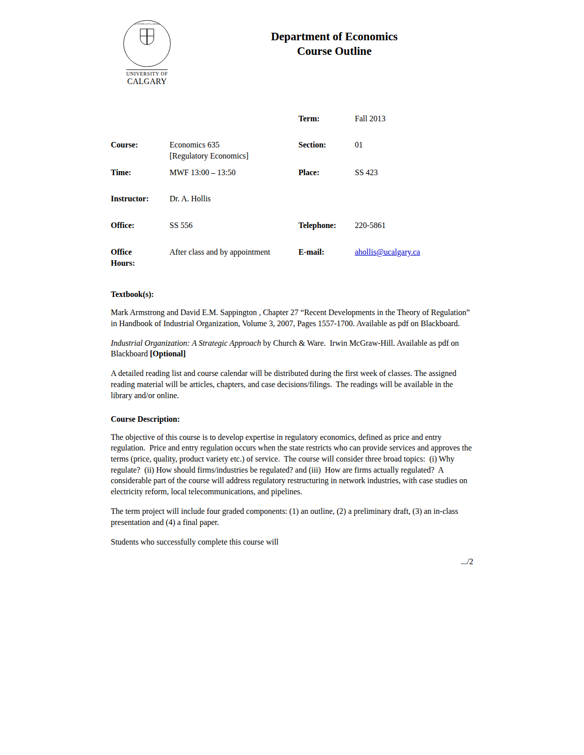UNIVERSITY OFCALGARY
Department of Economics
Course Outline
| | | Term: | Fall 2013 |
| Course: | Economics 635 [Regulatory Economics] | Section: | 01 |
| Time: | MWF 13:00 – 13:50 | Place: | SS 423 |
| Instructor: | Dr. A. Hollis | | |
| Office: | SS 556 | Telephone: | 220-5861 |
| Office Hours: | After class and by appointment | E-mail: | ahollis@ucalgary.ca |
Textbook(s):
Mark Armstrong and David E.M. Sappington , Chapter 27 “Recent Developments in the Theory of Regulation” in Handbook of Industrial Organization, Volume 3, 2007, Pages 1557-1700. Available as pdf on Blackboard.
Industrial Organization: A Strategic Approach by Church & Ware. Irwin McGraw-Hill. Available as pdf on Blackboard [Optional]
A detailed reading list and course calendar will be distributed during the first week of classes. The assigned reading material will be articles, chapters, and case decisions/filings. The readings will be available in the library and/or online.
Course Description:
The objective of this course is to develop expertise in regulatory economics, defined as price and entry regulation. Price and entry regulation occurs when the state restricts who can provide services and approves the terms (price, quality, product variety etc.) of service. The course will consider three broad topics: (i) Why regulate? (ii) How should firms/industries be regulated? and (iii) How are firms actually regulated? A considerable part of the course will address regulatory restructuring in network industries, with case studies on electricity reform, local telecommunications, and pipelines.
The term project will include four graded components: (1) an outline, (2) a preliminary draft, (3) an in-class presentation and (4) a final paper.
Students who successfully complete this course will
.../2